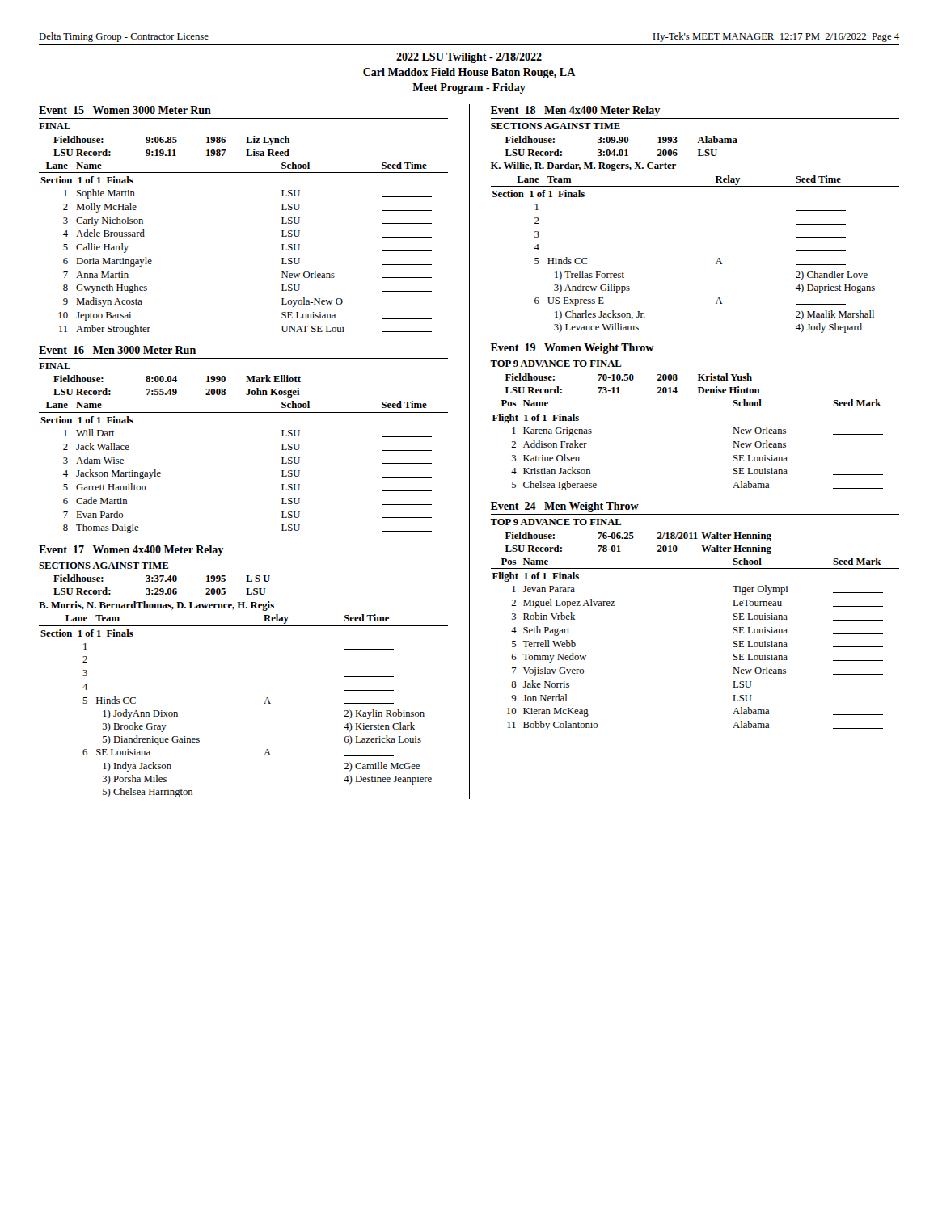Delta Timing Group - Contractor License
Hy-Tek's MEET MANAGER 12:17 PM 2/16/2022 Page 4
2022 LSU Twilight - 2/18/2022
Carl Maddox Field House Baton Rouge, LA
Meet Program - Friday
Event 15 Women 3000 Meter Run
FINAL
| Fieldhouse: | 9:06.85 | 1986 | Liz Lynch |
| LSU Record: | 9:19.11 | 1987 | Lisa Reed |
| Lane | Name | School | Seed Time |
| --- | --- | --- | --- |
| Section 1 of 1 Finals |
| 1 | Sophie Martin | LSU | |
| 2 | Molly McHale | LSU | |
| 3 | Carly Nicholson | LSU | |
| 4 | Adele Broussard | LSU | |
| 5 | Callie Hardy | LSU | |
| 6 | Doria Martingayle | LSU | |
| 7 | Anna Martin | New Orleans | |
| 8 | Gwyneth Hughes | LSU | |
| 9 | Madisyn Acosta | Loyola-New O | |
| 10 | Jeptoo Barsai | SE Louisiana | |
| 11 | Amber Stroughter | UNAT-SE Loui | |
Event 16 Men 3000 Meter Run
FINAL
| Fieldhouse: | 8:00.04 | 1990 | Mark Elliott |
| LSU Record: | 7:55.49 | 2008 | John Kosgei |
| Lane | Name | School | Seed Time |
| --- | --- | --- | --- |
| Section 1 of 1 Finals |
| 1 | Will Dart | LSU | |
| 2 | Jack Wallace | LSU | |
| 3 | Adam Wise | LSU | |
| 4 | Jackson Martingayle | LSU | |
| 5 | Garrett Hamilton | LSU | |
| 6 | Cade Martin | LSU | |
| 7 | Evan Pardo | LSU | |
| 8 | Thomas Daigle | LSU | |
Event 17 Women 4x400 Meter Relay
SECTIONS AGAINST TIME
| Fieldhouse: | 3:37.40 | 1995 | L S U |
| LSU Record: | 3:29.06 | 2005 | LSU |
B. Morris, N. BernardThomas, D. Lawernce, H. Regis
| Lane | Team | Relay | Seed Time |
| --- | --- | --- | --- |
| Section 1 of 1 Finals |
| 1 | | | |
| 2 | | | |
| 3 | | | |
| 4 | | | |
| 5 | Hinds CC | A | |
| | 1) JodyAnn Dixon | 2) Kaylin Robinson |
| | 3) Brooke Gray | 4) Kiersten Clark |
| | 5) Diandrenique Gaines | 6) Lazericka Louis |
| 6 | SE Louisiana | A | |
| | 1) Indya Jackson | 2) Camille McGee |
| | 3) Porsha Miles | 4) Destinee Jeanpiere |
| | 5) Chelsea Harrington | |
Event 18 Men 4x400 Meter Relay
SECTIONS AGAINST TIME
| Fieldhouse: | 3:09.90 | 1993 | Alabama |
| LSU Record: | 3:04.01 | 2006 | LSU |
K. Willie, R. Dardar, M. Rogers, X. Carter
| Lane | Team | Relay | Seed Time |
| --- | --- | --- | --- |
| Section 1 of 1 Finals |
| 1 | | | |
| 2 | | | |
| 3 | | | |
| 4 | | | |
| 5 | Hinds CC | A | |
| | 1) Trellas Forrest | 2) Chandler Love |
| | 3) Andrew Gilipps | 4) Dapriest Hogans |
| 6 | US Express E | A | |
| | 1) Charles Jackson, Jr. | 2) Maalik Marshall |
| | 3) Levance Williams | 4) Jody Shepard |
Event 19 Women Weight Throw
TOP 9 ADVANCE TO FINAL
| Fieldhouse: | 70-10.50 | 2008 | Kristal Yush |
| LSU Record: | 73-11 | 2014 | Denise Hinton |
| Pos | Name | School | Seed Mark |
| --- | --- | --- | --- |
| Flight 1 of 1 Finals |
| 1 | Karena Grigenas | New Orleans | |
| 2 | Addison Fraker | New Orleans | |
| 3 | Katrine Olsen | SE Louisiana | |
| 4 | Kristian Jackson | SE Louisiana | |
| 5 | Chelsea Igberaese | Alabama | |
Event 24 Men Weight Throw
TOP 9 ADVANCE TO FINAL
| Fieldhouse: | 76-06.25 | 2/18/2011 | Walter Henning |
| LSU Record: | 78-01 | 2010 | Walter Henning |
| Pos | Name | School | Seed Mark |
| --- | --- | --- | --- |
| Flight 1 of 1 Finals |
| 1 | Jevan Parara | Tiger Olympi | |
| 2 | Miguel Lopez Alvarez | LeTourneau | |
| 3 | Robin Vrbek | SE Louisiana | |
| 4 | Seth Pagart | SE Louisiana | |
| 5 | Terrell Webb | SE Louisiana | |
| 6 | Tommy Nedow | SE Louisiana | |
| 7 | Vojislav Gvero | New Orleans | |
| 8 | Jake Norris | LSU | |
| 9 | Jon Nerdal | LSU | |
| 10 | Kieran McKeag | Alabama | |
| 11 | Bobby Colantonio | Alabama | |